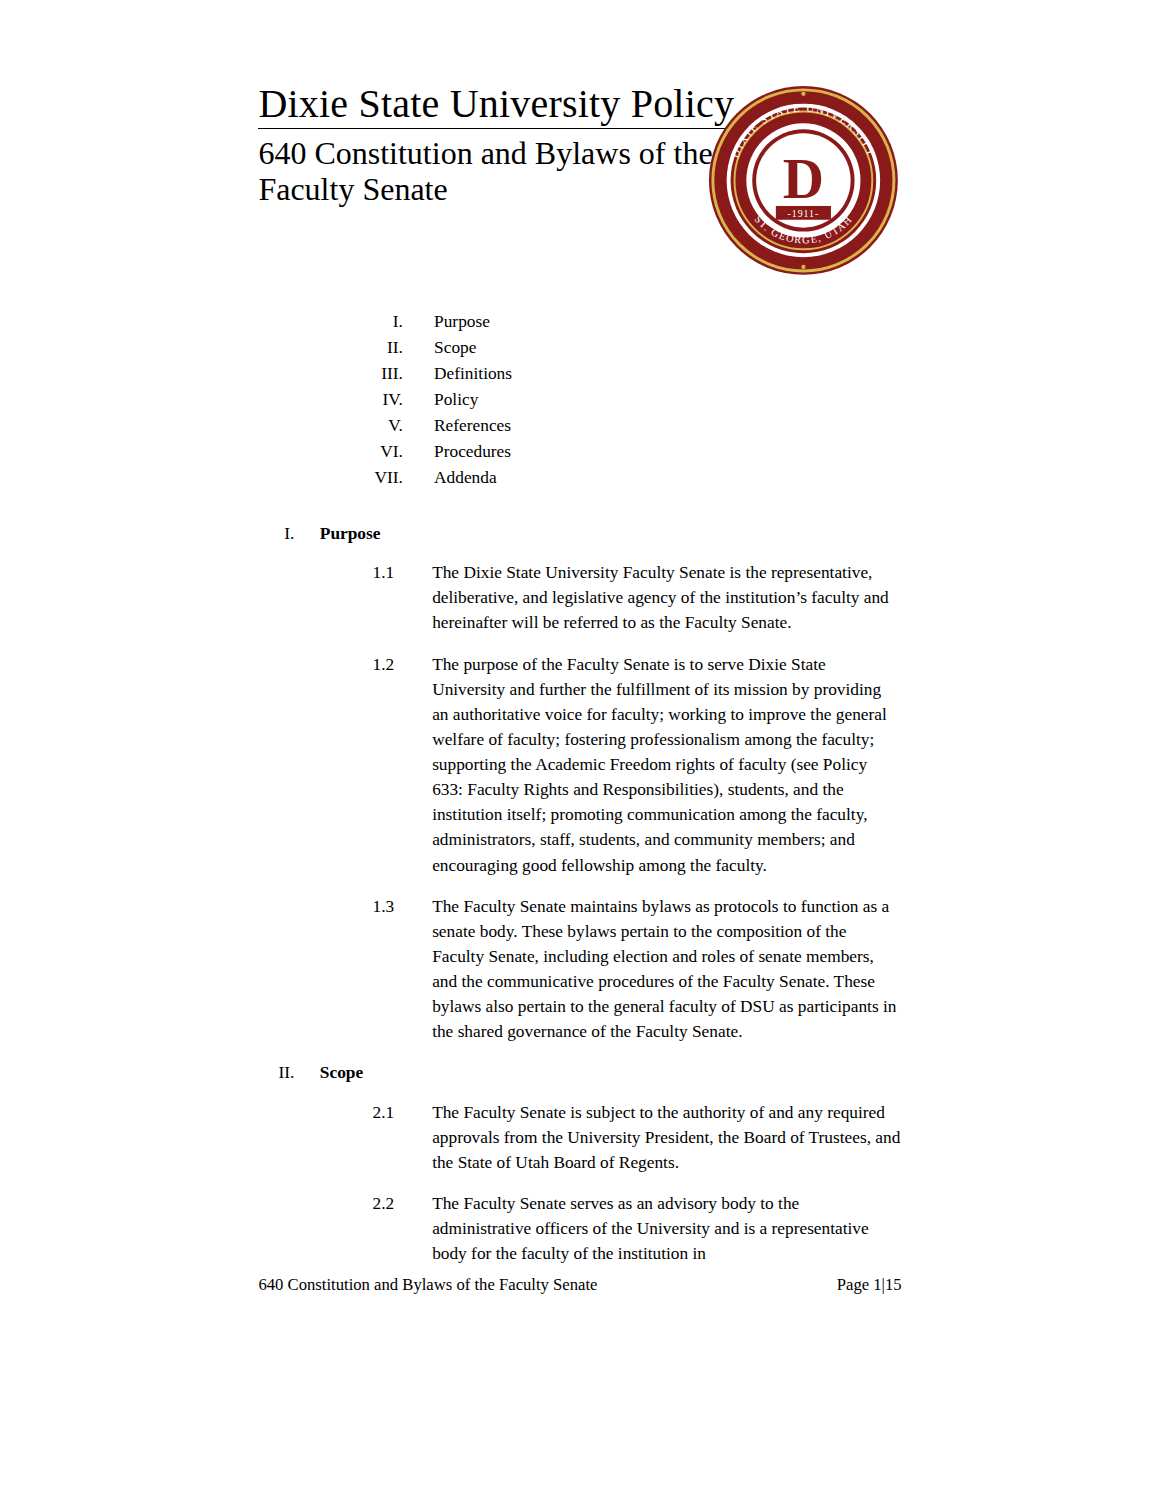D -1911- DIXIE STATE UNIVERSITY ST. GEORGE, UTAH
Dixie State University Policy
640 Constitution and Bylaws of the Faculty Senate
Purpose
Scope
Definitions
Policy
References
Procedures
Addenda
Purpose
1.1 The Dixie State University Faculty Senate is the representative, deliberative, and legislative agency of the institution’s faculty and hereinafter will be referred to as the Faculty Senate.
1.2 The purpose of the Faculty Senate is to serve Dixie State University and further the fulfillment of its mission by providing an authoritative voice for faculty; working to improve the general welfare of faculty; fostering professionalism among the faculty; supporting the Academic Freedom rights of faculty (see Policy 633: Faculty Rights and Responsibilities), students, and the institution itself; promoting communication among the faculty, administrators, staff, students, and community members; and encouraging good fellowship among the faculty.
1.3 The Faculty Senate maintains bylaws as protocols to function as a senate body. These bylaws pertain to the composition of the Faculty Senate, including election and roles of senate members, and the communicative procedures of the Faculty Senate. These bylaws also pertain to the general faculty of DSU as participants in the shared governance of the Faculty Senate.
Scope
2.1 The Faculty Senate is subject to the authority of and any required approvals from the University President, the Board of Trustees, and the State of Utah Board of Regents.
2.2 The Faculty Senate serves as an advisory body to the administrative officers of the University and is a representative body for the faculty of the institution in
640 Constitution and Bylaws of the Faculty Senate
Page 1|15